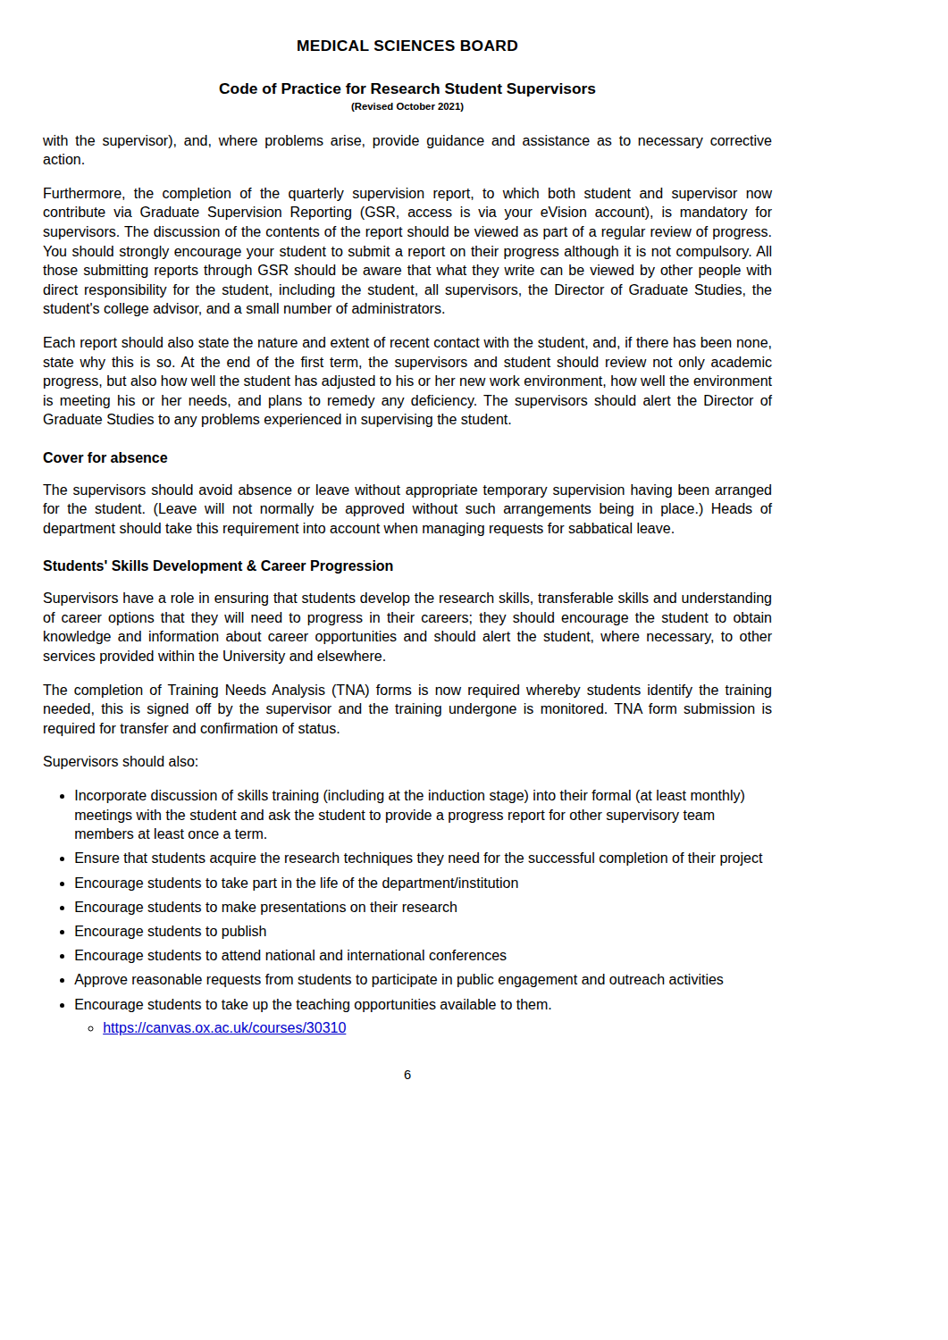MEDICAL SCIENCES BOARD
Code of Practice for Research Student Supervisors
(Revised October 2021)
with the supervisor), and, where problems arise, provide guidance and assistance as to necessary corrective action.
Furthermore, the completion of the quarterly supervision report, to which both student and supervisor now contribute via Graduate Supervision Reporting (GSR, access is via your eVision account), is mandatory for supervisors. The discussion of the contents of the report should be viewed as part of a regular review of progress. You should strongly encourage your student to submit a report on their progress although it is not compulsory. All those submitting reports through GSR should be aware that what they write can be viewed by other people with direct responsibility for the student, including the student, all supervisors, the Director of Graduate Studies, the student's college advisor, and a small number of administrators.
Each report should also state the nature and extent of recent contact with the student, and, if there has been none, state why this is so. At the end of the first term, the supervisors and student should review not only academic progress, but also how well the student has adjusted to his or her new work environment, how well the environment is meeting his or her needs, and plans to remedy any deficiency. The supervisors should alert the Director of Graduate Studies to any problems experienced in supervising the student.
Cover for absence
The supervisors should avoid absence or leave without appropriate temporary supervision having been arranged for the student. (Leave will not normally be approved without such arrangements being in place.) Heads of department should take this requirement into account when managing requests for sabbatical leave.
Students' Skills Development & Career Progression
Supervisors have a role in ensuring that students develop the research skills, transferable skills and understanding of career options that they will need to progress in their careers; they should encourage the student to obtain knowledge and information about career opportunities and should alert the student, where necessary, to other services provided within the University and elsewhere.
The completion of Training Needs Analysis (TNA) forms is now required whereby students identify the training needed, this is signed off by the supervisor and the training undergone is monitored. TNA form submission is required for transfer and confirmation of status.
Supervisors should also:
Incorporate discussion of skills training (including at the induction stage) into their formal (at least monthly) meetings with the student and ask the student to provide a progress report for other supervisory team members at least once a term.
Ensure that students acquire the research techniques they need for the successful completion of their project
Encourage students to take part in the life of the department/institution
Encourage students to make presentations on their research
Encourage students to publish
Encourage students to attend national and international conferences
Approve reasonable requests from students to participate in public engagement and outreach activities
Encourage students to take up the teaching opportunities available to them.
https://canvas.ox.ac.uk/courses/30310
6